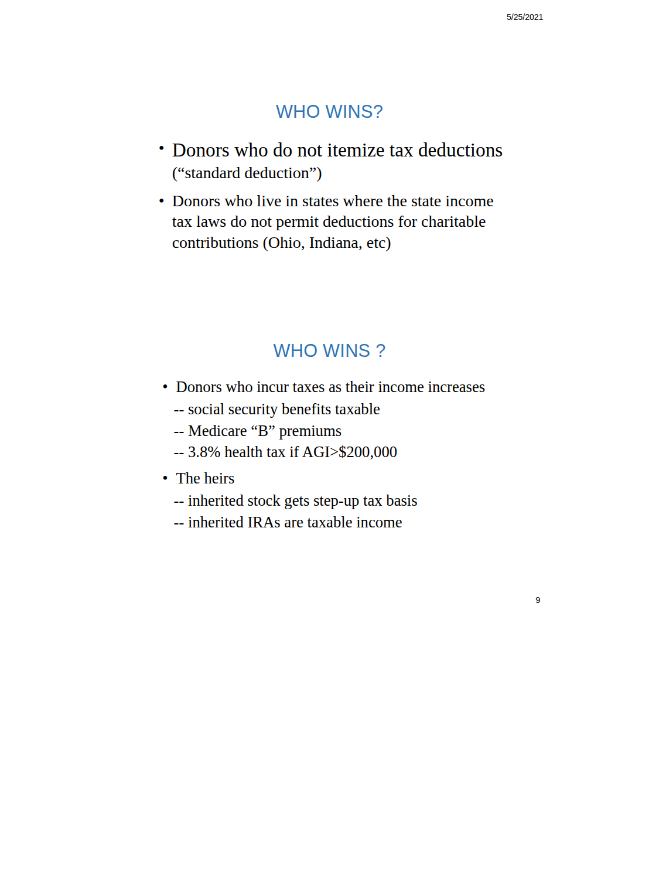5/25/2021
WHO WINS?
Donors who do not itemize tax deductions (“standard deduction”)
Donors who live in states where the state income tax laws do not permit deductions for charitable contributions (Ohio, Indiana, etc)
WHO WINS ?
Donors who incur taxes as their income increases
-- social security benefits taxable
-- Medicare “B” premiums
-- 3.8% health tax if AGI>$200,000
The heirs
-- inherited stock gets step-up tax basis
-- inherited IRAs are taxable income
9